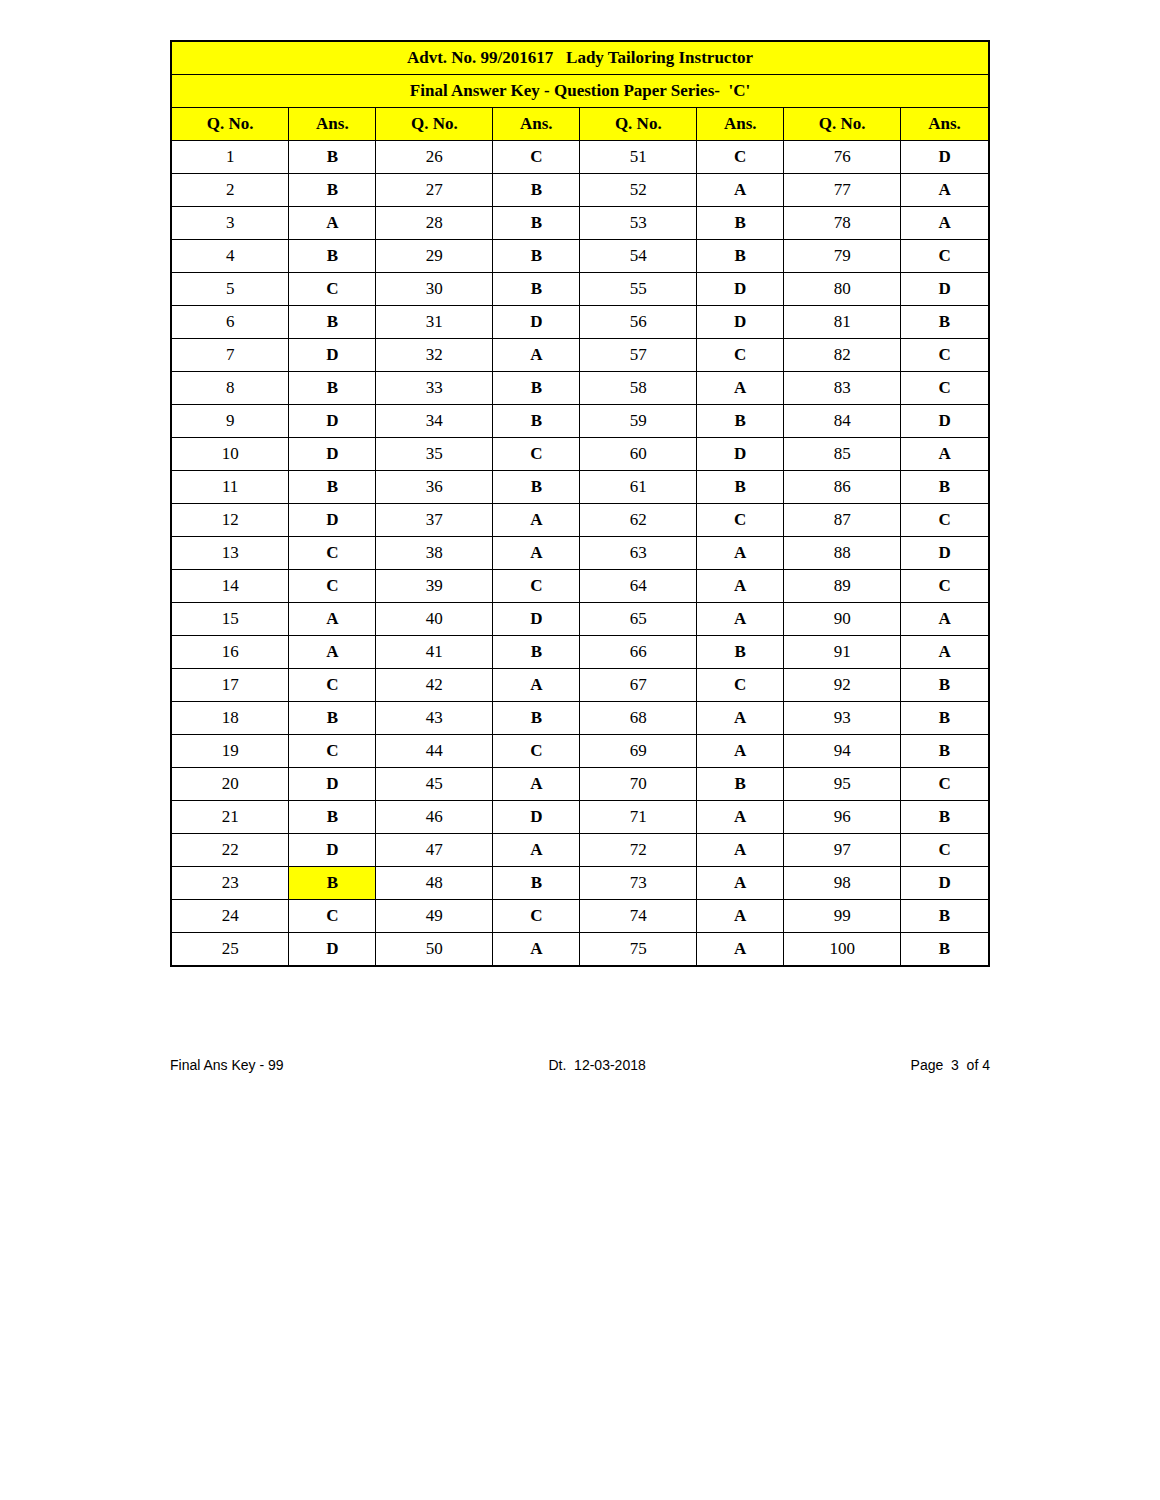| Advt. No. 99/201617 Lady Tailoring Instructor |
| --- |
| Final Answer Key - Question Paper Series- 'C' |
| Q. No. | Ans. | Q. No. | Ans. | Q. No. | Ans. | Q. No. | Ans. |
| 1 | B | 26 | C | 51 | C | 76 | D |
| 2 | B | 27 | B | 52 | A | 77 | A |
| 3 | A | 28 | B | 53 | B | 78 | A |
| 4 | B | 29 | B | 54 | B | 79 | C |
| 5 | C | 30 | B | 55 | D | 80 | D |
| 6 | B | 31 | D | 56 | D | 81 | B |
| 7 | D | 32 | A | 57 | C | 82 | C |
| 8 | B | 33 | B | 58 | A | 83 | C |
| 9 | D | 34 | B | 59 | B | 84 | D |
| 10 | D | 35 | C | 60 | D | 85 | A |
| 11 | B | 36 | B | 61 | B | 86 | B |
| 12 | D | 37 | A | 62 | C | 87 | C |
| 13 | C | 38 | A | 63 | A | 88 | D |
| 14 | C | 39 | C | 64 | A | 89 | C |
| 15 | A | 40 | D | 65 | A | 90 | A |
| 16 | A | 41 | B | 66 | B | 91 | A |
| 17 | C | 42 | A | 67 | C | 92 | B |
| 18 | B | 43 | B | 68 | A | 93 | B |
| 19 | C | 44 | C | 69 | A | 94 | B |
| 20 | D | 45 | A | 70 | B | 95 | C |
| 21 | B | 46 | D | 71 | A | 96 | B |
| 22 | D | 47 | A | 72 | A | 97 | C |
| 23 | B | 48 | B | 73 | A | 98 | D |
| 24 | C | 49 | C | 74 | A | 99 | B |
| 25 | D | 50 | A | 75 | A | 100 | B |
Final Ans Key - 99 Dt. 12-03-2018 Page 3 of 4